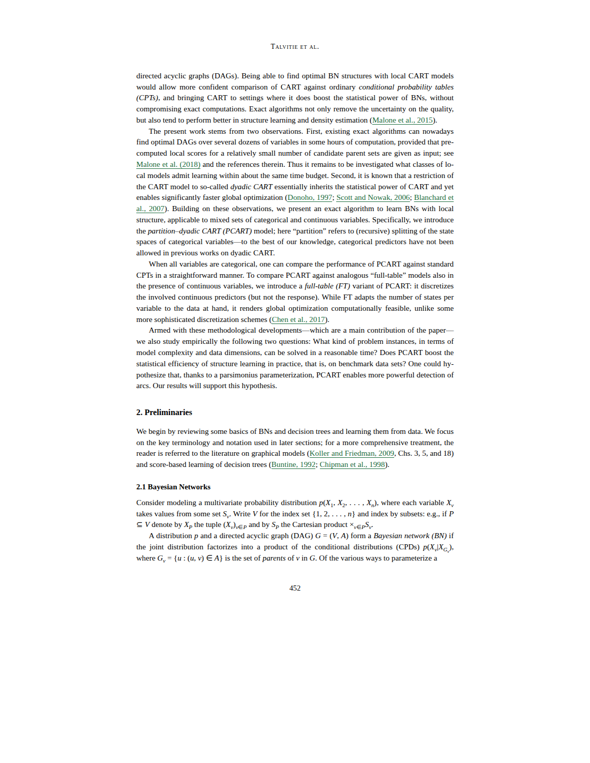Talvitie et al.
directed acyclic graphs (DAGs). Being able to find optimal BN structures with local CART models would allow more confident comparison of CART against ordinary conditional probability tables (CPTs), and bringing CART to settings where it does boost the statistical power of BNs, without compromising exact computations. Exact algorithms not only remove the uncertainty on the quality, but also tend to perform better in structure learning and density estimation (Malone et al., 2015).
The present work stems from two observations. First, existing exact algorithms can nowadays find optimal DAGs over several dozens of variables in some hours of computation, provided that pre-computed local scores for a relatively small number of candidate parent sets are given as input; see Malone et al. (2018) and the references therein. Thus it remains to be investigated what classes of local models admit learning within about the same time budget. Second, it is known that a restriction of the CART model to so-called dyadic CART essentially inherits the statistical power of CART and yet enables significantly faster global optimization (Donoho, 1997; Scott and Nowak, 2006; Blanchard et al., 2007). Building on these observations, we present an exact algorithm to learn BNs with local structure, applicable to mixed sets of categorical and continuous variables. Specifically, we introduce the partition–dyadic CART (PCART) model; here “partition” refers to (recursive) splitting of the state spaces of categorical variables—to the best of our knowledge, categorical predictors have not been allowed in previous works on dyadic CART.
When all variables are categorical, one can compare the performance of PCART against standard CPTs in a straightforward manner. To compare PCART against analogous “full-table” models also in the presence of continuous variables, we introduce a full-table (FT) variant of PCART: it discretizes the involved continuous predictors (but not the response). While FT adapts the number of states per variable to the data at hand, it renders global optimization computationally feasible, unlike some more sophisticated discretization schemes (Chen et al., 2017).
Armed with these methodological developments—which are a main contribution of the paper—we also study empirically the following two questions: What kind of problem instances, in terms of model complexity and data dimensions, can be solved in a reasonable time? Does PCART boost the statistical efficiency of structure learning in practice, that is, on benchmark data sets? One could hypothesize that, thanks to a parsimonius parameterization, PCART enables more powerful detection of arcs. Our results will support this hypothesis.
2. Preliminaries
We begin by reviewing some basics of BNs and decision trees and learning them from data. We focus on the key terminology and notation used in later sections; for a more comprehensive treatment, the reader is referred to the literature on graphical models (Koller and Friedman, 2009, Chs. 3, 5, and 18) and score-based learning of decision trees (Buntine, 1992; Chipman et al., 1998).
2.1 Bayesian Networks
Consider modeling a multivariate probability distribution p(X1, X2, . . . , Xn), where each variable Xv takes values from some set Sv. Write V for the index set {1, 2, . . . , n} and index by subsets: e.g., if P ⊆ V denote by XP the tuple (Xv)v∈P and by SP the Cartesian product ×v∈PSv.
A distribution p and a directed acyclic graph (DAG) G = (V, A) form a Bayesian network (BN) if the joint distribution factorizes into a product of the conditional distributions (CPDs) p(Xv|XGv), where Gv = {u : (u, v) ∈ A} is the set of parents of v in G. Of the various ways to parameterize a
452